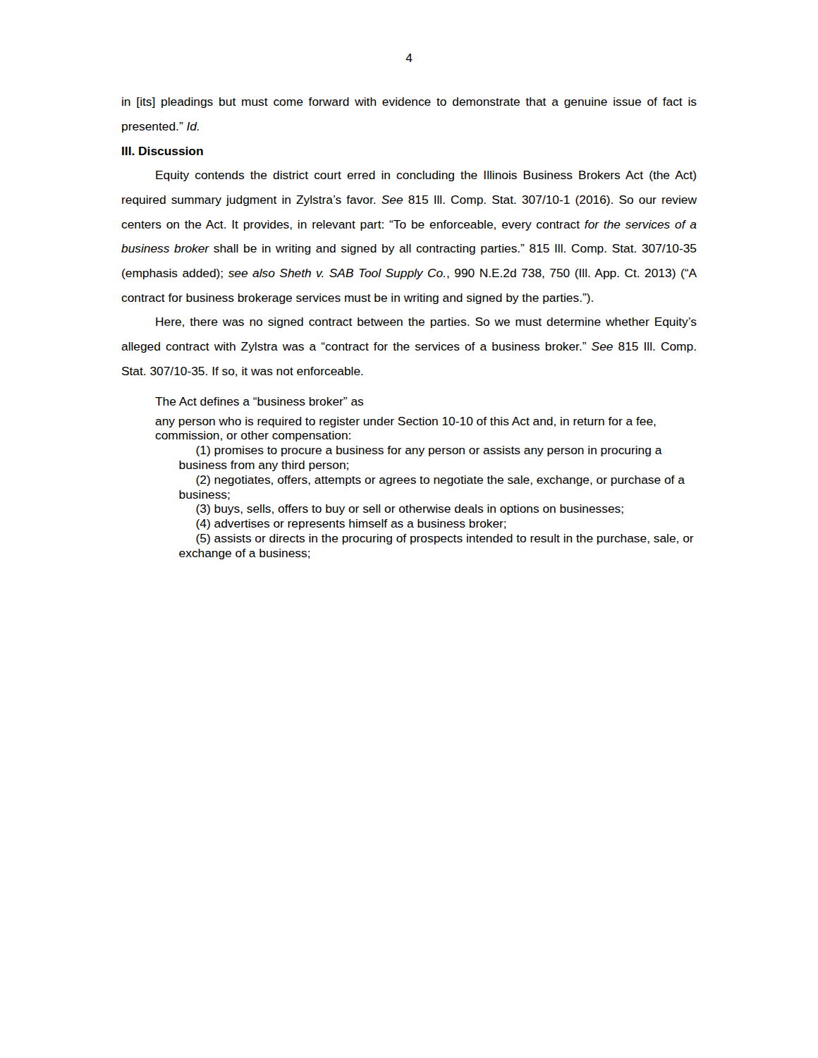4
in [its] pleadings but must come forward with evidence to demonstrate that a genuine issue of fact is presented.” Id.
III. Discussion
Equity contends the district court erred in concluding the Illinois Business Brokers Act (the Act) required summary judgment in Zylstra’s favor. See 815 Ill. Comp. Stat. 307/10-1 (2016). So our review centers on the Act. It provides, in relevant part: “To be enforceable, every contract for the services of a business broker shall be in writing and signed by all contracting parties.” 815 Ill. Comp. Stat. 307/10-35 (emphasis added); see also Sheth v. SAB Tool Supply Co., 990 N.E.2d 738, 750 (Ill. App. Ct. 2013) (“A contract for business brokerage services must be in writing and signed by the parties.”).
Here, there was no signed contract between the parties. So we must determine whether Equity’s alleged contract with Zylstra was a “contract for the services of a business broker.” See 815 Ill. Comp. Stat. 307/10-35. If so, it was not enforceable.
The Act defines a “business broker” as
any person who is required to register under Section 10-10 of this Act and, in return for a fee, commission, or other compensation:
(1) promises to procure a business for any person or assists any person in procuring a business from any third person;
(2) negotiates, offers, attempts or agrees to negotiate the sale, exchange, or purchase of a business;
(3) buys, sells, offers to buy or sell or otherwise deals in options on businesses;
(4) advertises or represents himself as a business broker;
(5) assists or directs in the procuring of prospects intended to result in the purchase, sale, or exchange of a business;